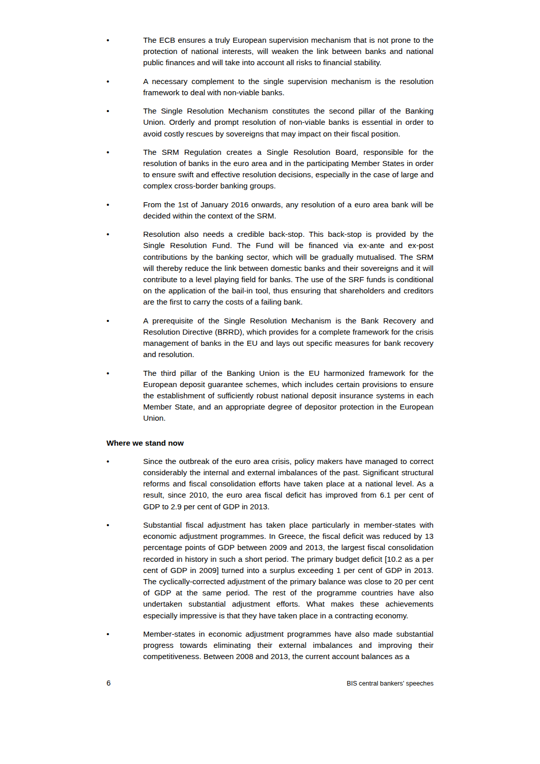The ECB ensures a truly European supervision mechanism that is not prone to the protection of national interests, will weaken the link between banks and national public finances and will take into account all risks to financial stability.
A necessary complement to the single supervision mechanism is the resolution framework to deal with non-viable banks.
The Single Resolution Mechanism constitutes the second pillar of the Banking Union. Orderly and prompt resolution of non-viable banks is essential in order to avoid costly rescues by sovereigns that may impact on their fiscal position.
The SRM Regulation creates a Single Resolution Board, responsible for the resolution of banks in the euro area and in the participating Member States in order to ensure swift and effective resolution decisions, especially in the case of large and complex cross-border banking groups.
From the 1st of January 2016 onwards, any resolution of a euro area bank will be decided within the context of the SRM.
Resolution also needs a credible back-stop. This back-stop is provided by the Single Resolution Fund. The Fund will be financed via ex-ante and ex-post contributions by the banking sector, which will be gradually mutualised. The SRM will thereby reduce the link between domestic banks and their sovereigns and it will contribute to a level playing field for banks. The use of the SRF funds is conditional on the application of the bail-in tool, thus ensuring that shareholders and creditors are the first to carry the costs of a failing bank.
A prerequisite of the Single Resolution Mechanism is the Bank Recovery and Resolution Directive (BRRD), which provides for a complete framework for the crisis management of banks in the EU and lays out specific measures for bank recovery and resolution.
The third pillar of the Banking Union is the EU harmonized framework for the European deposit guarantee schemes, which includes certain provisions to ensure the establishment of sufficiently robust national deposit insurance systems in each Member State, and an appropriate degree of depositor protection in the European Union.
Where we stand now
Since the outbreak of the euro area crisis, policy makers have managed to correct considerably the internal and external imbalances of the past. Significant structural reforms and fiscal consolidation efforts have taken place at a national level. As a result, since 2010, the euro area fiscal deficit has improved from 6.1 per cent of GDP to 2.9 per cent of GDP in 2013.
Substantial fiscal adjustment has taken place particularly in member-states with economic adjustment programmes. In Greece, the fiscal deficit was reduced by 13 percentage points of GDP between 2009 and 2013, the largest fiscal consolidation recorded in history in such a short period. The primary budget deficit [10.2 as a per cent of GDP in 2009] turned into a surplus exceeding 1 per cent of GDP in 2013. The cyclically-corrected adjustment of the primary balance was close to 20 per cent of GDP at the same period. The rest of the programme countries have also undertaken substantial adjustment efforts. What makes these achievements especially impressive is that they have taken place in a contracting economy.
Member-states in economic adjustment programmes have also made substantial progress towards eliminating their external imbalances and improving their competitiveness. Between 2008 and 2013, the current account balances as a
6 BIS central bankers' speeches